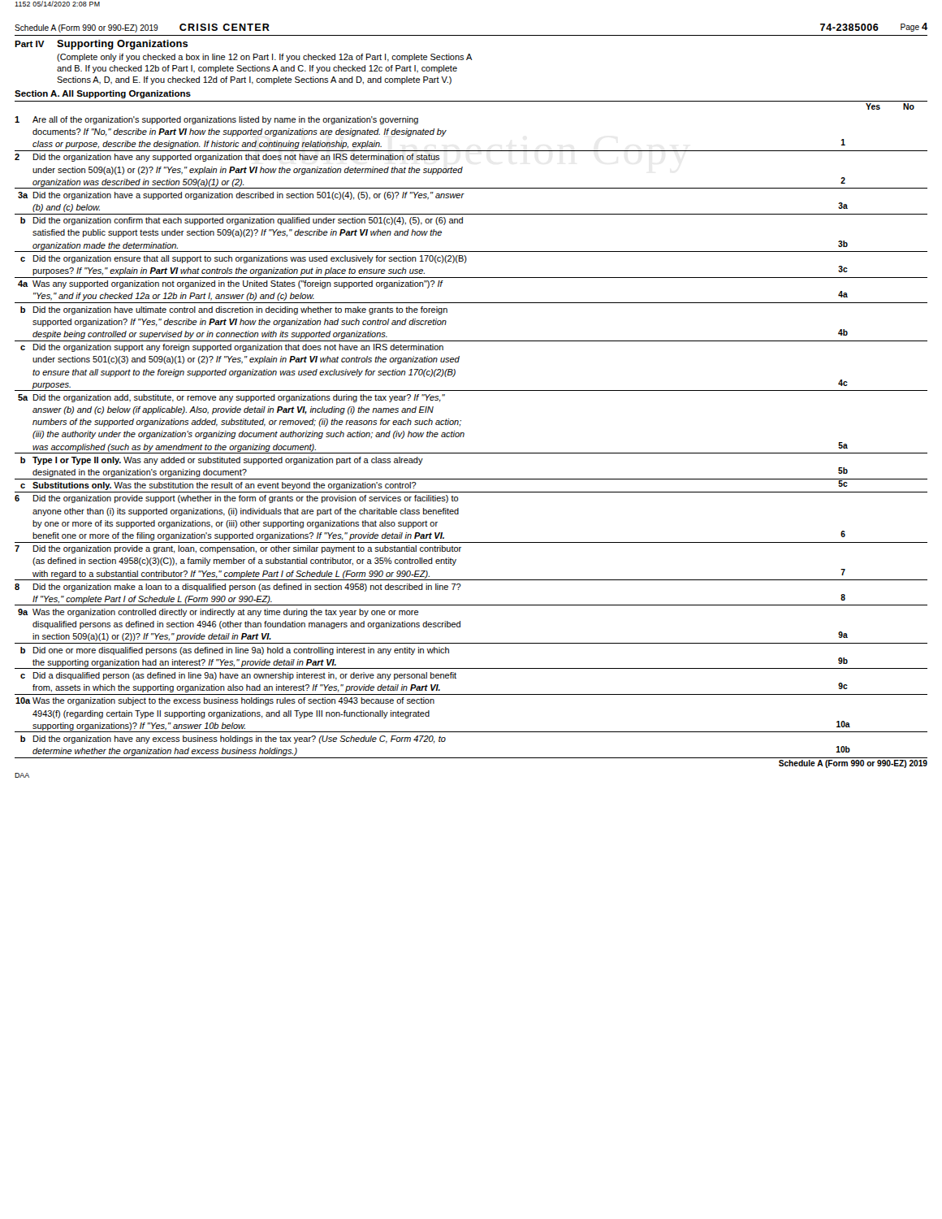Public Inspection Copy
1152 05/14/2020 2:08 PM
Schedule A (Form 990 or 990-EZ) 2019
CRISIS CENTER
74-2385006
Page 4
Part IV
Supporting Organizations
(Complete only if you checked a box in line 12 on Part I. If you checked 12a of Part I, complete Sections A
and B. If you checked 12b of Part I, complete Sections A and C. If you checked 12c of Part I, complete
Sections A, D, and E. If you checked 12d of Part I, complete Sections A and D, and complete Part V.)
Section A. All Supporting Organizations
| | | | Yes | No |
| 1 | Are all of the organization's supported organizations listed by name in the organization's governing | | | |
| | documents? If "No," describe in Part VI how the supported organizations are designated. If designated by | | | |
| | class or purpose, describe the designation. If historic and continuing relationship, explain. | 1 | | |
| 2 | Did the organization have any supported organization that does not have an IRS determination of status | | | |
| | under section 509(a)(1) or (2)? If "Yes," explain in Part VI how the organization determined that the supported | | | |
| | organization was described in section 509(a)(1) or (2). | 2 | | |
| 3a | Did the organization have a supported organization described in section 501(c)(4), (5), or (6)? If "Yes," answer | | | |
| | (b) and (c) below. | 3a | | |
| b | Did the organization confirm that each supported organization qualified under section 501(c)(4), (5), or (6) and | | | |
| | satisfied the public support tests under section 509(a)(2)? If "Yes," describe in Part VI when and how the | | | |
| | organization made the determination. | 3b | | |
| c | Did the organization ensure that all support to such organizations was used exclusively for section 170(c)(2)(B) | | | |
| | purposes? If "Yes," explain in Part VI what controls the organization put in place to ensure such use. | 3c | | |
| 4a | Was any supported organization not organized in the United States ("foreign supported organization")? If | | | |
| | "Yes," and if you checked 12a or 12b in Part I, answer (b) and (c) below. | 4a | | |
| b | Did the organization have ultimate control and discretion in deciding whether to make grants to the foreign | | | |
| | supported organization? If "Yes," describe in Part VI how the organization had such control and discretion | | | |
| | despite being controlled or supervised by or in connection with its supported organizations. | 4b | | |
| c | Did the organization support any foreign supported organization that does not have an IRS determination | | | |
| | under sections 501(c)(3) and 509(a)(1) or (2)? If "Yes," explain in Part VI what controls the organization used | | | |
| | to ensure that all support to the foreign supported organization was used exclusively for section 170(c)(2)(B) | | | |
| | purposes. | 4c | | |
| 5a | Did the organization add, substitute, or remove any supported organizations during the tax year? If "Yes," | | | |
| | answer (b) and (c) below (if applicable). Also, provide detail in Part VI, including (i) the names and EIN | | | |
| | numbers of the supported organizations added, substituted, or removed; (ii) the reasons for each such action; | | | |
| | (iii) the authority under the organization's organizing document authorizing such action; and (iv) how the action | | | |
| | was accomplished (such as by amendment to the organizing document). | 5a | | |
| b | Type I or Type II only. Was any added or substituted supported organization part of a class already | | | |
| | designated in the organization's organizing document? | 5b | | |
| c | Substitutions only. Was the substitution the result of an event beyond the organization's control? | 5c | | |
| 6 | Did the organization provide support (whether in the form of grants or the provision of services or facilities) to | | | |
| | anyone other than (i) its supported organizations, (ii) individuals that are part of the charitable class benefited | | | |
| | by one or more of its supported organizations, or (iii) other supporting organizations that also support or | | | |
| | benefit one or more of the filing organization's supported organizations? If "Yes," provide detail in Part VI. | 6 | | |
| 7 | Did the organization provide a grant, loan, compensation, or other similar payment to a substantial contributor | | | |
| | (as defined in section 4958(c)(3)(C)), a family member of a substantial contributor, or a 35% controlled entity | | | |
| | with regard to a substantial contributor? If "Yes," complete Part I of Schedule L (Form 990 or 990-EZ). | 7 | | |
| 8 | Did the organization make a loan to a disqualified person (as defined in section 4958) not described in line 7? | | | |
| | If "Yes," complete Part I of Schedule L (Form 990 or 990-EZ). | 8 | | |
| 9a | Was the organization controlled directly or indirectly at any time during the tax year by one or more | | | |
| | disqualified persons as defined in section 4946 (other than foundation managers and organizations described | | | |
| | in section 509(a)(1) or (2))? If "Yes," provide detail in Part VI. | 9a | | |
| b | Did one or more disqualified persons (as defined in line 9a) hold a controlling interest in any entity in which | | | |
| | the supporting organization had an interest? If "Yes," provide detail in Part VI. | 9b | | |
| c | Did a disqualified person (as defined in line 9a) have an ownership interest in, or derive any personal benefit | | | |
| | from, assets in which the supporting organization also had an interest? If "Yes," provide detail in Part VI. | 9c | | |
| 10a | Was the organization subject to the excess business holdings rules of section 4943 because of section | | | |
| | 4943(f) (regarding certain Type II supporting organizations, and all Type III non-functionally integrated | | | |
| | supporting organizations)? If "Yes," answer 10b below. | 10a | | |
| b | Did the organization have any excess business holdings in the tax year? (Use Schedule C, Form 4720, to | | | |
| | determine whether the organization had excess business holdings.) | 10b | | |
Schedule A (Form 990 or 990-EZ) 2019
DAA